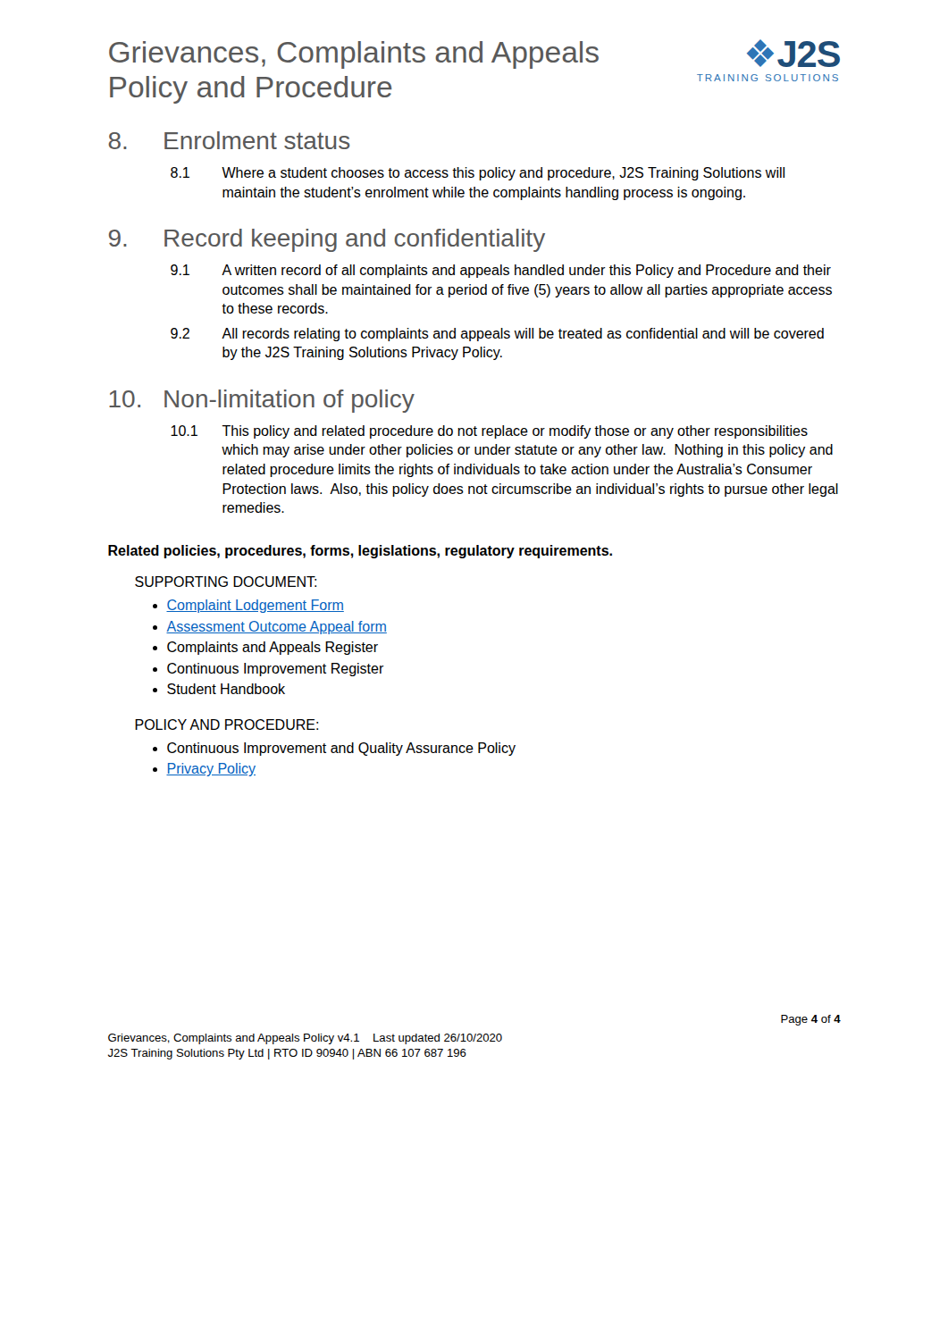Grievances, Complaints and Appeals Policy and Procedure
❖J2S
Training Solutions
8. Enrolment status
8.1
Where a student chooses to access this policy and procedure, J2S Training Solutions will maintain the student’s enrolment while the complaints handling process is ongoing.
9. Record keeping and confidentiality
9.1
A written record of all complaints and appeals handled under this Policy and Procedure and their outcomes shall be maintained for a period of five (5) years to allow all parties appropriate access to these records.
9.2
All records relating to complaints and appeals will be treated as confidential and will be covered by the J2S Training Solutions Privacy Policy.
10. Non-limitation of policy
10.1
This policy and related procedure do not replace or modify those or any other responsibilities which may arise under other policies or under statute or any other law. Nothing in this policy and related procedure limits the rights of individuals to take action under the Australia’s Consumer Protection laws. Also, this policy does not circumscribe an individual’s rights to pursue other legal remedies.
Related policies, procedures, forms, legislations, regulatory requirements.
SUPPORTING DOCUMENT:
Complaint Lodgement Form
Assessment Outcome Appeal form
Complaints and Appeals Register
Continuous Improvement Register
Student Handbook
POLICY AND PROCEDURE:
Continuous Improvement and Quality Assurance Policy
Privacy Policy
Page 4 of 4
Grievances, Complaints and Appeals Policy v4.1 Last updated 26/10/2020
J2S Training Solutions Pty Ltd | RTO ID 90940 | ABN 66 107 687 196